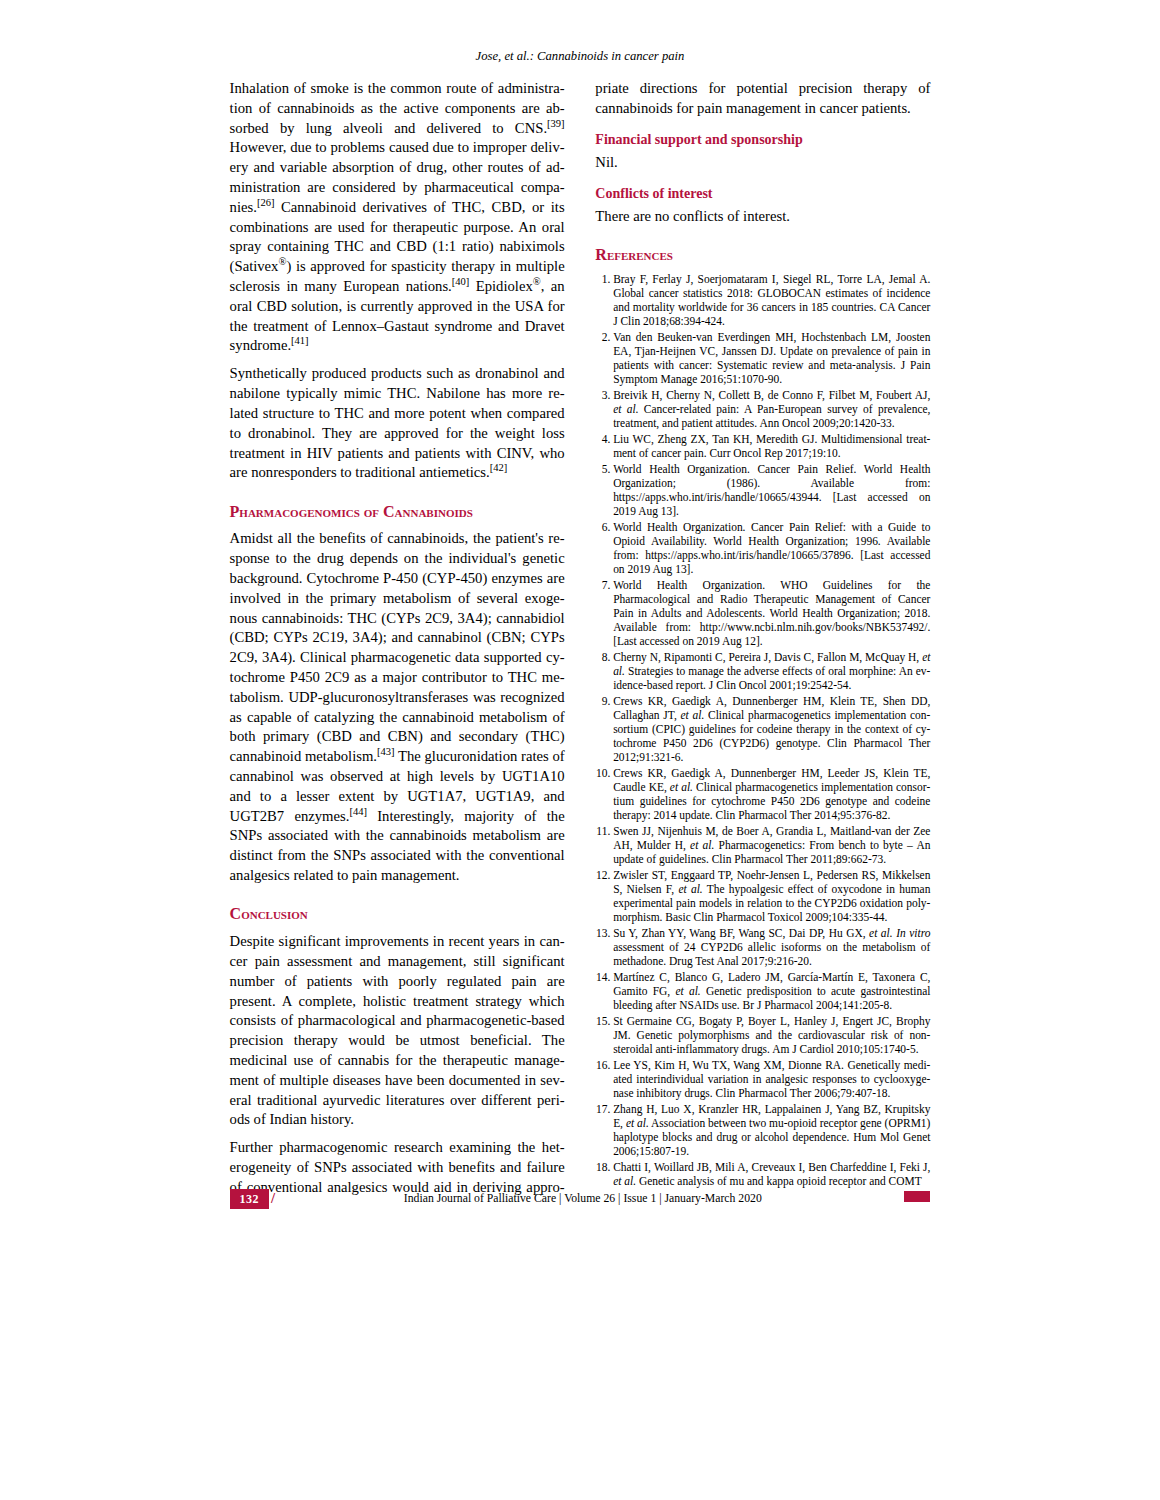Jose, et al.: Cannabinoids in cancer pain
Inhalation of smoke is the common route of administration of cannabinoids as the active components are absorbed by lung alveoli and delivered to CNS.[39] However, due to problems caused due to improper delivery and variable absorption of drug, other routes of administration are considered by pharmaceutical companies.[26] Cannabinoid derivatives of THC, CBD, or its combinations are used for therapeutic purpose. An oral spray containing THC and CBD (1:1 ratio) nabiximols (Sativex®) is approved for spasticity therapy in multiple sclerosis in many European nations.[40] Epidiolex®, an oral CBD solution, is currently approved in the USA for the treatment of Lennox–Gastaut syndrome and Dravet syndrome.[41]
Synthetically produced products such as dronabinol and nabilone typically mimic THC. Nabilone has more related structure to THC and more potent when compared to dronabinol. They are approved for the weight loss treatment in HIV patients and patients with CINV, who are nonresponders to traditional antiemetics.[42]
Pharmacogenomics of Cannabinoids
Amidst all the benefits of cannabinoids, the patient's response to the drug depends on the individual's genetic background. Cytochrome P-450 (CYP-450) enzymes are involved in the primary metabolism of several exogenous cannabinoids: THC (CYPs 2C9, 3A4); cannabidiol (CBD; CYPs 2C19, 3A4); and cannabinol (CBN; CYPs 2C9, 3A4). Clinical pharmacogenetic data supported cytochrome P450 2C9 as a major contributor to THC metabolism. UDP-glucuronosyltransferases was recognized as capable of catalyzing the cannabinoid metabolism of both primary (CBD and CBN) and secondary (THC) cannabinoid metabolism.[43] The glucuronidation rates of cannabinol was observed at high levels by UGT1A10 and to a lesser extent by UGT1A7, UGT1A9, and UGT2B7 enzymes.[44] Interestingly, majority of the SNPs associated with the cannabinoids metabolism are distinct from the SNPs associated with the conventional analgesics related to pain management.
Conclusion
Despite significant improvements in recent years in cancer pain assessment and management, still significant number of patients with poorly regulated pain are present. A complete, holistic treatment strategy which consists of pharmacological and pharmacogenetic-based precision therapy would be utmost beneficial. The medicinal use of cannabis for the therapeutic management of multiple diseases have been documented in several traditional ayurvedic literatures over different periods of Indian history.
Further pharmacogenomic research examining the heterogeneity of SNPs associated with benefits and failure of conventional analgesics would aid in deriving appropriate directions for potential precision therapy of cannabinoids for pain management in cancer patients.
Financial support and sponsorship
Nil.
Conflicts of interest
There are no conflicts of interest.
References
Bray F, Ferlay J, Soerjomataram I, Siegel RL, Torre LA, Jemal A. Global cancer statistics 2018: GLOBOCAN estimates of incidence and mortality worldwide for 36 cancers in 185 countries. CA Cancer J Clin 2018;68:394-424.
Van den Beuken-van Everdingen MH, Hochstenbach LM, Joosten EA, Tjan-Heijnen VC, Janssen DJ. Update on prevalence of pain in patients with cancer: Systematic review and meta-analysis. J Pain Symptom Manage 2016;51:1070-90.
Breivik H, Cherny N, Collett B, de Conno F, Filbet M, Foubert AJ, et al. Cancer-related pain: A Pan-European survey of prevalence, treatment, and patient attitudes. Ann Oncol 2009;20:1420-33.
Liu WC, Zheng ZX, Tan KH, Meredith GJ. Multidimensional treatment of cancer pain. Curr Oncol Rep 2017;19:10.
World Health Organization. Cancer Pain Relief. World Health Organization; (1986). Available from: https://apps.who.int/iris/handle/10665/43944. [Last accessed on 2019 Aug 13].
World Health Organization. Cancer Pain Relief: with a Guide to Opioid Availability. World Health Organization; 1996. Available from: https://apps.who.int/iris/handle/10665/37896. [Last accessed on 2019 Aug 13].
World Health Organization. WHO Guidelines for the Pharmacological and Radio Therapeutic Management of Cancer Pain in Adults and Adolescents. World Health Organization; 2018. Available from: http://www.ncbi.nlm.nih.gov/books/NBK537492/. [Last accessed on 2019 Aug 12].
Cherny N, Ripamonti C, Pereira J, Davis C, Fallon M, McQuay H, et al. Strategies to manage the adverse effects of oral morphine: An evidence-based report. J Clin Oncol 2001;19:2542-54.
Crews KR, Gaedigk A, Dunnenberger HM, Klein TE, Shen DD, Callaghan JT, et al. Clinical pharmacogenetics implementation consortium (CPIC) guidelines for codeine therapy in the context of cytochrome P450 2D6 (CYP2D6) genotype. Clin Pharmacol Ther 2012;91:321-6.
Crews KR, Gaedigk A, Dunnenberger HM, Leeder JS, Klein TE, Caudle KE, et al. Clinical pharmacogenetics implementation consortium guidelines for cytochrome P450 2D6 genotype and codeine therapy: 2014 update. Clin Pharmacol Ther 2014;95:376-82.
Swen JJ, Nijenhuis M, de Boer A, Grandia L, Maitland-van der Zee AH, Mulder H, et al. Pharmacogenetics: From bench to byte – An update of guidelines. Clin Pharmacol Ther 2011;89:662-73.
Zwisler ST, Enggaard TP, Noehr-Jensen L, Pedersen RS, Mikkelsen S, Nielsen F, et al. The hypoalgesic effect of oxycodone in human experimental pain models in relation to the CYP2D6 oxidation polymorphism. Basic Clin Pharmacol Toxicol 2009;104:335-44.
Su Y, Zhan YY, Wang BF, Wang SC, Dai DP, Hu GX, et al. In vitro assessment of 24 CYP2D6 allelic isoforms on the metabolism of methadone. Drug Test Anal 2017;9:216-20.
Martínez C, Blanco G, Ladero JM, García-Martín E, Taxonera C, Gamito FG, et al. Genetic predisposition to acute gastrointestinal bleeding after NSAIDs use. Br J Pharmacol 2004;141:205-8.
St Germaine CG, Bogaty P, Boyer L, Hanley J, Engert JC, Brophy JM. Genetic polymorphisms and the cardiovascular risk of non-steroidal anti-inflammatory drugs. Am J Cardiol 2010;105:1740-5.
Lee YS, Kim H, Wu TX, Wang XM, Dionne RA. Genetically mediated interindividual variation in analgesic responses to cyclooxygenase inhibitory drugs. Clin Pharmacol Ther 2006;79:407-18.
Zhang H, Luo X, Kranzler HR, Lappalainen J, Yang BZ, Krupitsky E, et al. Association between two mu-opioid receptor gene (OPRM1) haplotype blocks and drug or alcohol dependence. Hum Mol Genet 2006;15:807-19.
Chatti I, Woillard JB, Mili A, Creveaux I, Ben Charfeddine I, Feki J, et al. Genetic analysis of mu and kappa opioid receptor and COMT
132/
Indian Journal of Palliative Care | Volume 26 | Issue 1 | January-March 2020